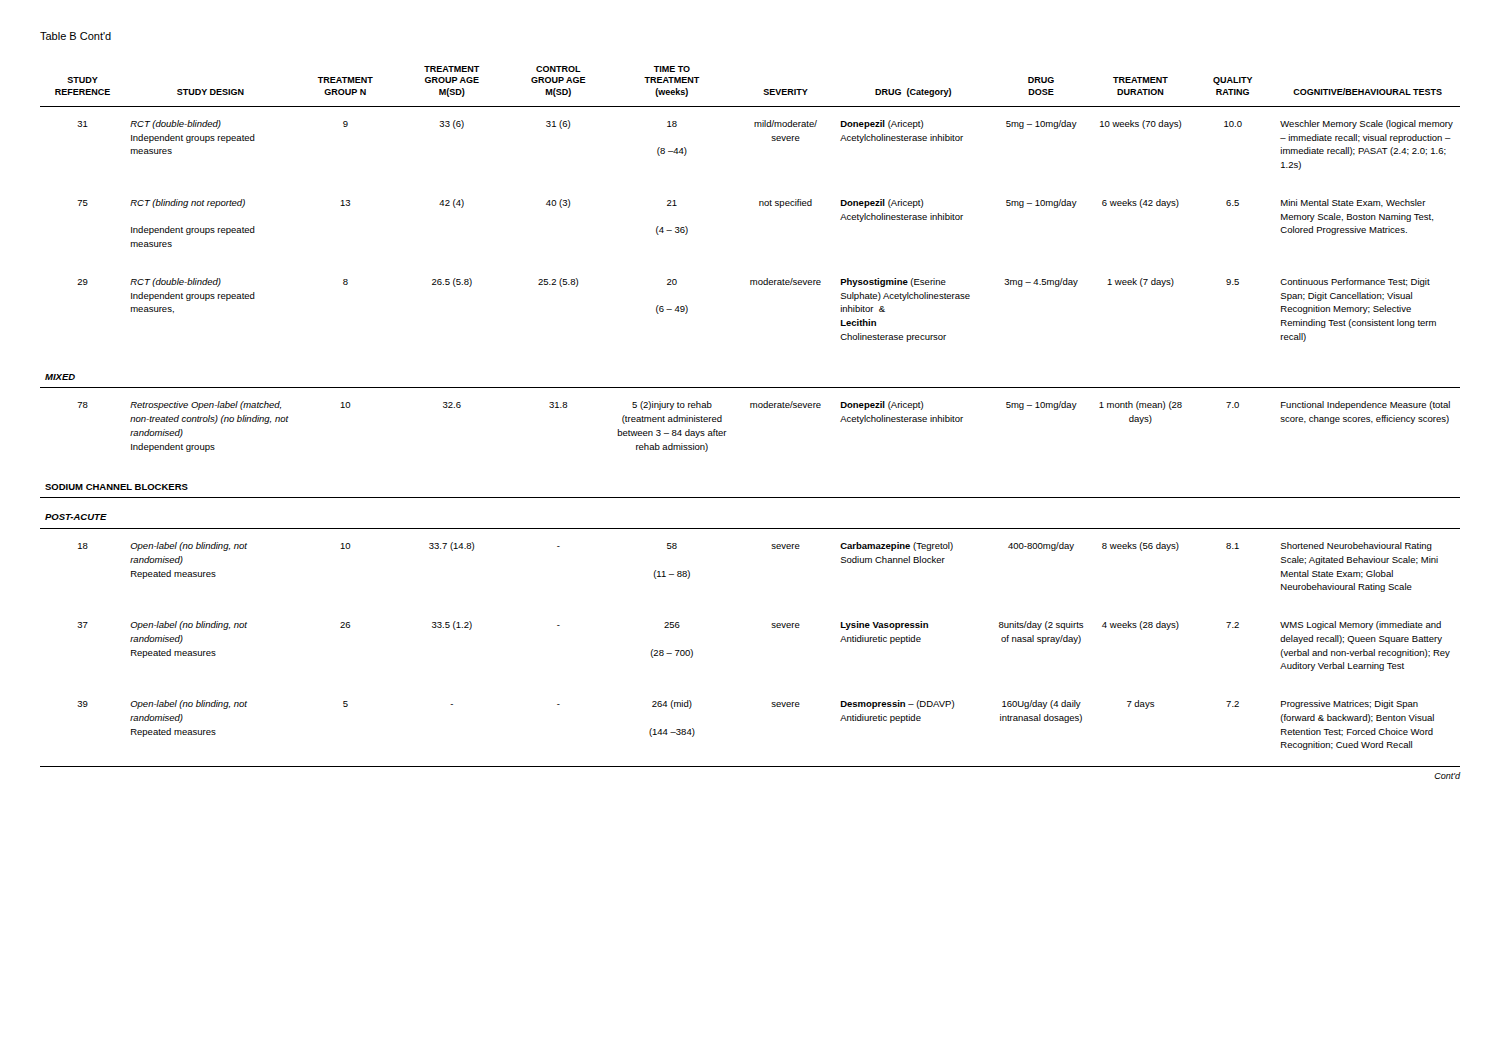Table B Cont'd
| STUDY REFERENCE | STUDY DESIGN | TREATMENT GROUP N | TREATMENT GROUP AGE M(SD) | CONTROL GROUP AGE M(SD) | TIME TO TREATMENT (weeks) | SEVERITY | DRUG (Category) | DRUG DOSE | TREATMENT DURATION | QUALITY RATING | COGNITIVE/BEHAVIOURAL TESTS |
| --- | --- | --- | --- | --- | --- | --- | --- | --- | --- | --- | --- |
| 31 | RCT (double-blinded) Independent groups repeated measures | 9 | 33 (6) | 31 (6) | 18 (8 –44) | mild/moderate/ severe | Donepezil (Aricept) Acetylcholinesterase inhibitor | 5mg – 10mg/day | 10 weeks (70 days) | 10.0 | Weschler Memory Scale (logical memory – immediate recall; visual reproduction – immediate recall); PASAT (2.4; 2.0; 1.6; 1.2s) |
| 75 | RCT (blinding not reported) Independent groups repeated measures | 13 | 42 (4) | 40 (3) | 21 (4 – 36) | not specified | Donepezil (Aricept) Acetylcholinesterase inhibitor | 5mg – 10mg/day | 6 weeks (42 days) | 6.5 | Mini Mental State Exam, Wechsler Memory Scale, Boston Naming Test, Colored Progressive Matrices. |
| 29 | RCT (double-blinded) Independent groups repeated measures, | 8 | 26.5 (5.8) | 25.2 (5.8) | 20 (6 – 49) | moderate/severe | Physostigmine (Eserine Sulphate) Acetylcholinesterase inhibitor & Lecithin Cholinesterase precursor | 3mg – 4.5mg/day | 1 week (7 days) | 9.5 | Continuous Performance Test; Digit Span; Digit Cancellation; Visual Recognition Memory; Selective Reminding Test (consistent long term recall) |
| MIXED |
| 78 | Retrospective Open-label (matched, non-treated controls) (no blinding, not randomised) Independent groups | 10 | 32.6 | 31.8 | 5 (2)injury to rehab (treatment administered between 3 – 84 days after rehab admission) | moderate/severe | Donepezil (Aricept) Acetylcholinesterase inhibitor | 5mg – 10mg/day | 1 month (mean) (28 days) | 7.0 | Functional Independence Measure (total score, change scores, efficiency scores) |
| SODIUM CHANNEL BLOCKERS |
| POST-ACUTE |
| 18 | Open-label (no blinding, not randomised) Repeated measures | 10 | 33.7 (14.8) | - | 58 (11 – 88) | severe | Carbamazepine (Tegretol) Sodium Channel Blocker | 400-800mg/day | 8 weeks (56 days) | 8.1 | Shortened Neurobehavioural Rating Scale; Agitated Behaviour Scale; Mini Mental State Exam; Global Neurobehavioural Rating Scale |
| 37 | Open-label (no blinding, not randomised) Repeated measures | 26 | 33.5 (1.2) | - | 256 (28 – 700) | severe | Lysine Vasopressin Antidiuretic peptide | 8units/day (2 squirts of nasal spray/day) | 4 weeks (28 days) | 7.2 | WMS Logical Memory (immediate and delayed recall); Queen Square Battery (verbal and non-verbal recognition); Rey Auditory Verbal Learning Test |
| 39 | Open-label (no blinding, not randomised) Repeated measures | 5 | - | - | 264 (mid) (144 –384) | severe | Desmopressin – (DDAVP) Antidiuretic peptide | 160Ug/day (4 daily intranasal dosages) | 7 days | 7.2 | Progressive Matrices; Digit Span (forward & backward); Benton Visual Retention Test; Forced Choice Word Recognition; Cued Word Recall |
Cont'd